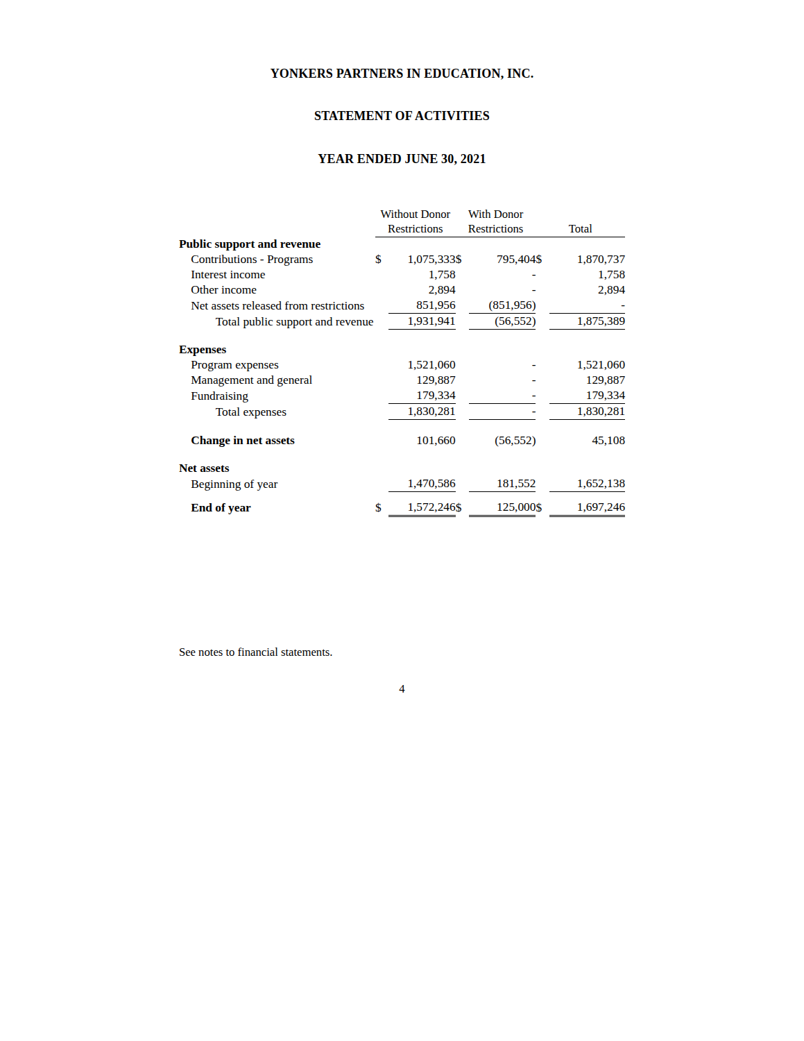YONKERS PARTNERS IN EDUCATION, INC.
STATEMENT OF ACTIVITIES
YEAR ENDED JUNE 30, 2021
| | Without Donor | With Donor | |
| | Restrictions | Restrictions | Total |
| Public support and revenue | | | | | | |
| Contributions - Programs | $ | 1,075,333 | $ | 795,404 | $ | 1,870,737 |
| Interest income | | 1,758 | | - | | 1,758 |
| Other income | | 2,894 | | - | | 2,894 |
| Net assets released from restrictions | | 851,956 | | (851,956) | | - |
| Total public support and revenue | | 1,931,941 | | (56,552) | | 1,875,389 |
| Expenses | | | | | | |
| Program expenses | | 1,521,060 | | - | | 1,521,060 |
| Management and general | | 129,887 | | - | | 129,887 |
| Fundraising | | 179,334 | | - | | 179,334 |
| Total expenses | | 1,830,281 | | - | | 1,830,281 |
| Change in net assets | | 101,660 | | (56,552) | | 45,108 |
| Net assets | | | | | | |
| Beginning of year | | 1,470,586 | | 181,552 | | 1,652,138 |
| End of year | $ | 1,572,246 | $ | 125,000 | $ | 1,697,246 |
See notes to financial statements.
4